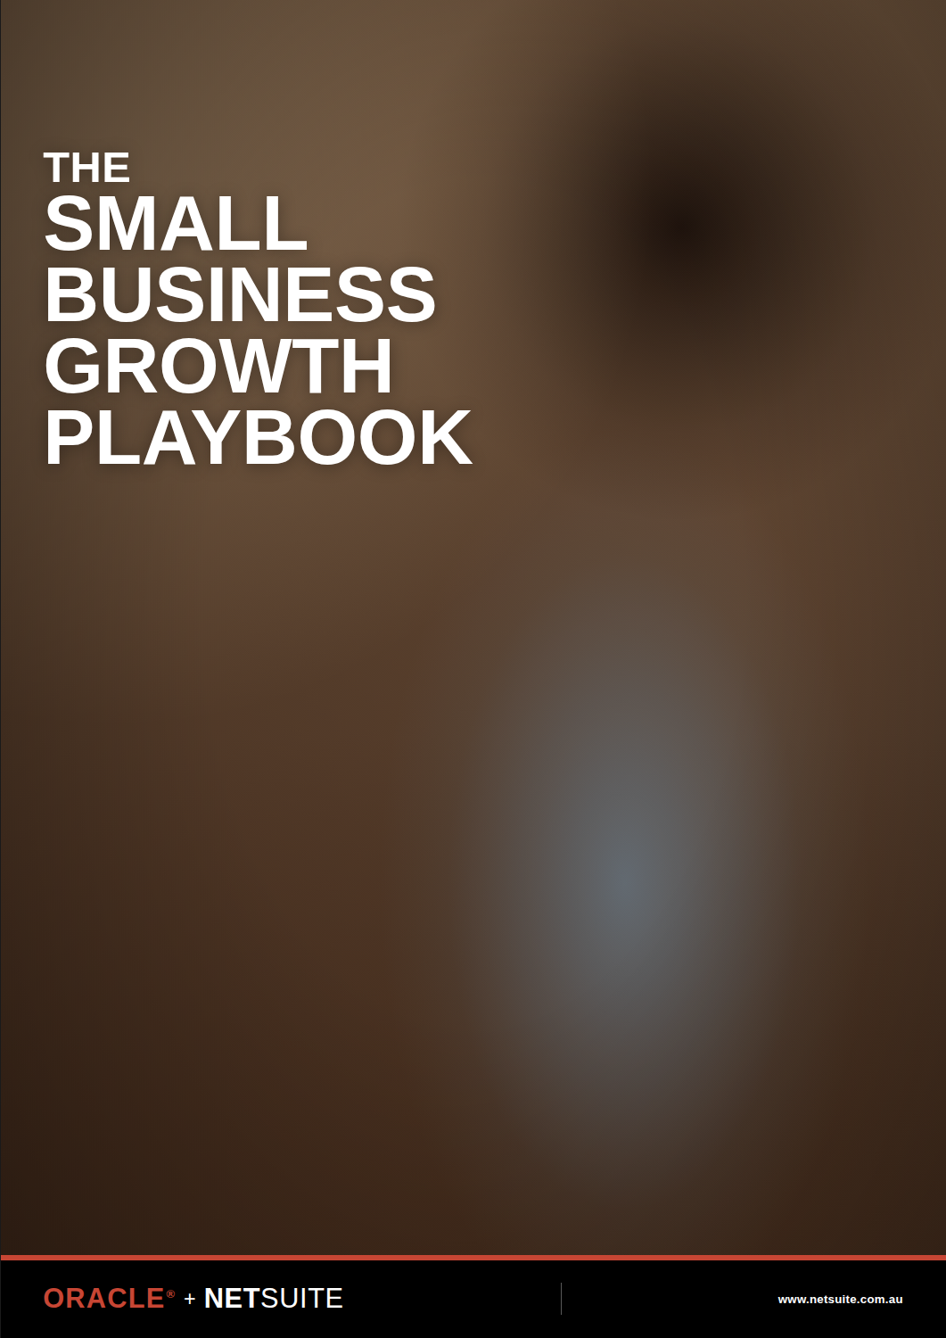The Small Business Growth Playbook
ORACLE® + NET SUITE
www.netsuite.com.au